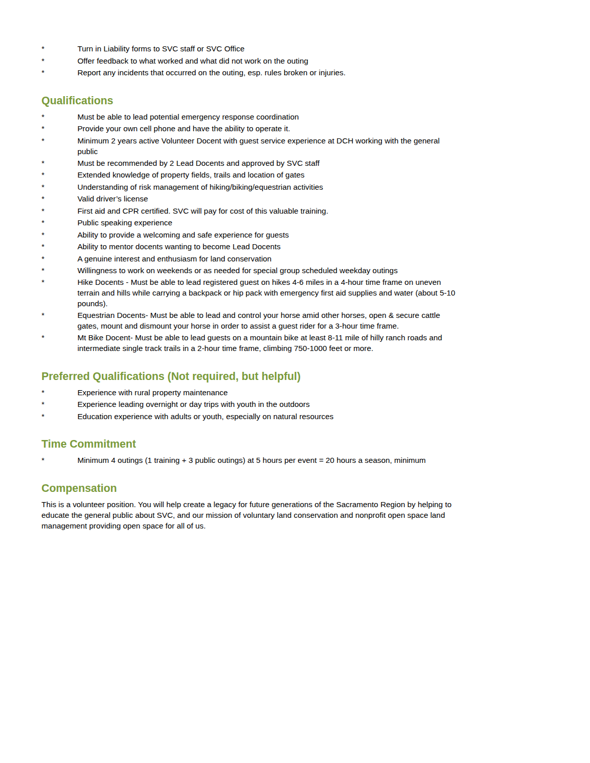Turn in Liability forms to SVC staff or SVC Office
Offer feedback to what worked and what did not work on the outing
Report any incidents that occurred on the outing, esp. rules broken or injuries.
Qualifications
Must be able to lead potential emergency response coordination
Provide your own cell phone and have the ability to operate it.
Minimum 2 years active Volunteer Docent with guest service experience at DCH working with the general public
Must be recommended by 2 Lead Docents and approved by SVC staff
Extended knowledge of property fields, trails and location of gates
Understanding of risk management of hiking/biking/equestrian activities
Valid driver’s license
First aid and CPR certified. SVC will pay for cost of this valuable training.
Public speaking experience
Ability to provide a welcoming and safe experience for guests
Ability to mentor docents wanting to become Lead Docents
A genuine interest and enthusiasm for land conservation
Willingness to work on weekends or as needed for special group scheduled weekday outings
Hike Docents - Must be able to lead registered guest on hikes 4-6 miles in a 4-hour time frame on uneven terrain and hills while carrying a backpack or hip pack with emergency first aid supplies and water (about 5-10 pounds).
Equestrian Docents- Must be able to lead and control your horse amid other horses, open & secure cattle gates, mount and dismount your horse in order to assist a guest rider for a 3-hour time frame.
Mt Bike Docent- Must be able to lead guests on a mountain bike at least 8-11 mile of hilly ranch roads and intermediate single track trails in a 2-hour time frame, climbing 750-1000 feet or more.
Preferred Qualifications (Not required, but helpful)
Experience with rural property maintenance
Experience leading overnight or day trips with youth in the outdoors
Education experience with adults or youth, especially on natural resources
Time Commitment
Minimum 4 outings (1 training + 3 public outings) at 5 hours per event = 20 hours a season, minimum
Compensation
This is a volunteer position. You will help create a legacy for future generations of the Sacramento Region by helping to educate the general public about SVC, and our mission of voluntary land conservation and nonprofit open space land management providing open space for all of us.